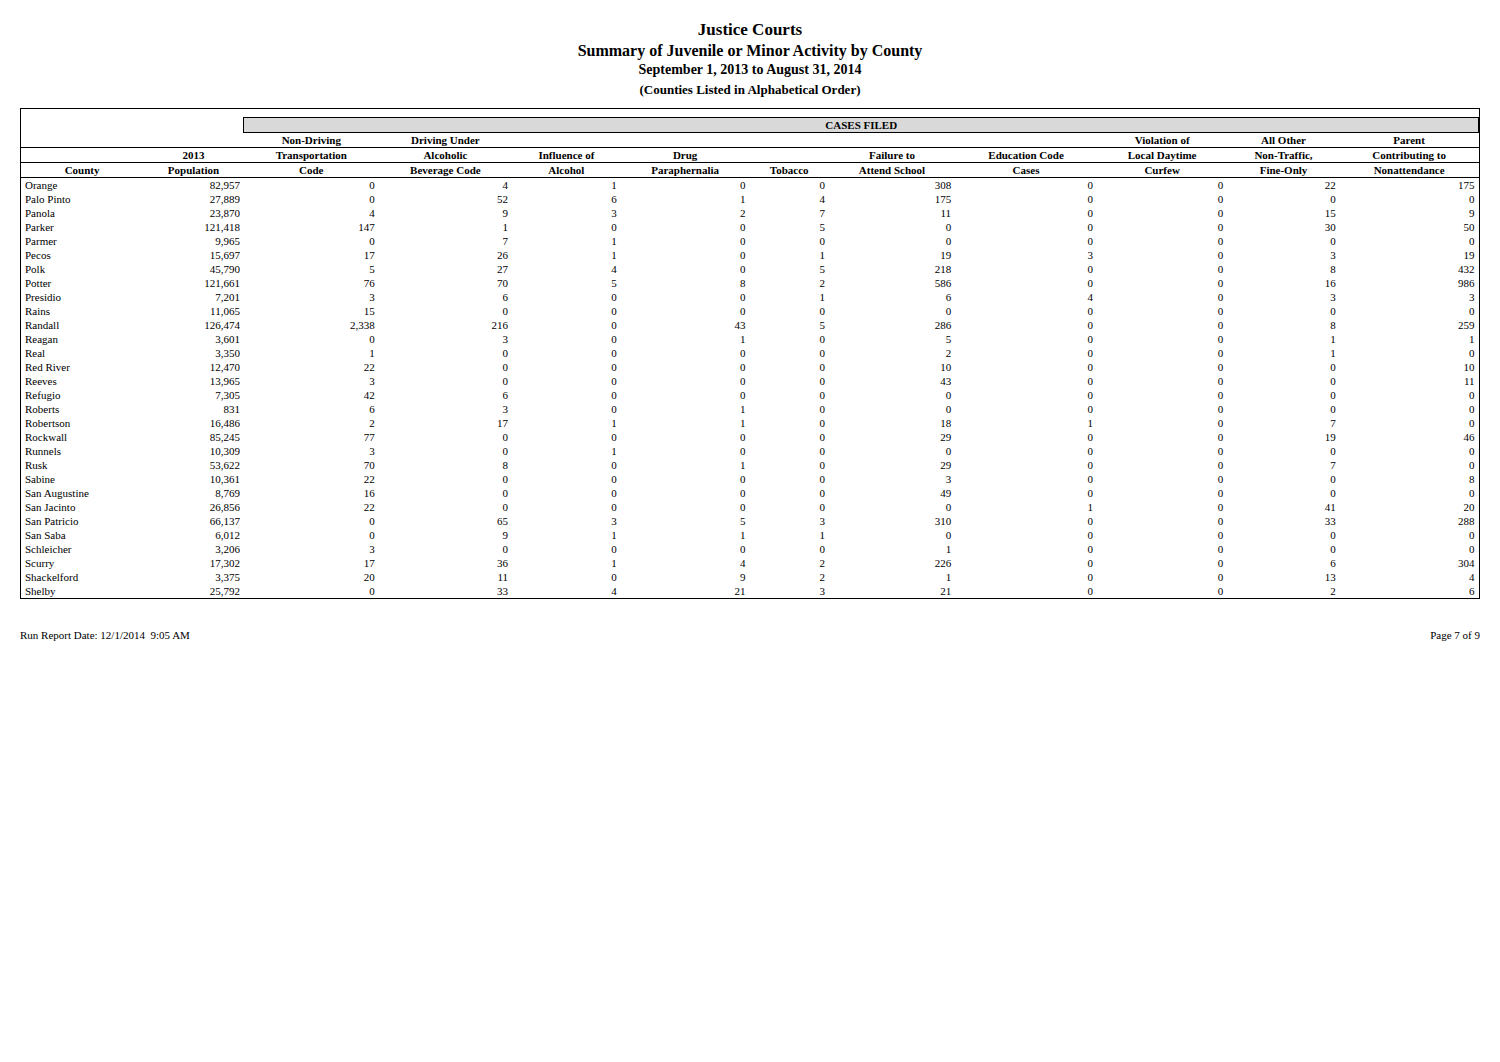Justice Courts
Summary of Juvenile or Minor Activity by County
September 1, 2013 to August 31, 2014
(Counties Listed in Alphabetical Order)
| | CASES FILED |
| --- | --- |
| | | Non-Driving | Driving Under | | | | | | Violation of | All Other | Parent |
| | 2013 | Transportation | Alcoholic | Influence of | Drug | | Failure to | Education Code | Local Daytime | Non-Traffic, | Contributing to |
| County | Population | Code | Beverage Code | Alcohol | Paraphernalia | Tobacco | Attend School | Cases | Curfew | Fine-Only | Nonattendance |
| Orange | 82,957 | 0 | 4 | 1 | 0 | 0 | 308 | 0 | 0 | 22 | 175 |
| Palo Pinto | 27,889 | 0 | 52 | 6 | 1 | 4 | 175 | 0 | 0 | 0 | 0 |
| Panola | 23,870 | 4 | 9 | 3 | 2 | 7 | 11 | 0 | 0 | 15 | 9 |
| Parker | 121,418 | 147 | 1 | 0 | 0 | 5 | 0 | 0 | 0 | 30 | 50 |
| Parmer | 9,965 | 0 | 7 | 1 | 0 | 0 | 0 | 0 | 0 | 0 | 0 |
| Pecos | 15,697 | 17 | 26 | 1 | 0 | 1 | 19 | 3 | 0 | 3 | 19 |
| Polk | 45,790 | 5 | 27 | 4 | 0 | 5 | 218 | 0 | 0 | 8 | 432 |
| Potter | 121,661 | 76 | 70 | 5 | 8 | 2 | 586 | 0 | 0 | 16 | 986 |
| Presidio | 7,201 | 3 | 6 | 0 | 0 | 1 | 6 | 4 | 0 | 3 | 3 |
| Rains | 11,065 | 15 | 0 | 0 | 0 | 0 | 0 | 0 | 0 | 0 | 0 |
| Randall | 126,474 | 2,338 | 216 | 0 | 43 | 5 | 286 | 0 | 0 | 8 | 259 |
| Reagan | 3,601 | 0 | 3 | 0 | 1 | 0 | 5 | 0 | 0 | 1 | 1 |
| Real | 3,350 | 1 | 0 | 0 | 0 | 0 | 2 | 0 | 0 | 1 | 0 |
| Red River | 12,470 | 22 | 0 | 0 | 0 | 0 | 10 | 0 | 0 | 0 | 10 |
| Reeves | 13,965 | 3 | 0 | 0 | 0 | 0 | 43 | 0 | 0 | 0 | 11 |
| Refugio | 7,305 | 42 | 6 | 0 | 0 | 0 | 0 | 0 | 0 | 0 | 0 |
| Roberts | 831 | 6 | 3 | 0 | 1 | 0 | 0 | 0 | 0 | 0 | 0 |
| Robertson | 16,486 | 2 | 17 | 1 | 1 | 0 | 18 | 1 | 0 | 7 | 0 |
| Rockwall | 85,245 | 77 | 0 | 0 | 0 | 0 | 29 | 0 | 0 | 19 | 46 |
| Runnels | 10,309 | 3 | 0 | 1 | 0 | 0 | 0 | 0 | 0 | 0 | 0 |
| Rusk | 53,622 | 70 | 8 | 0 | 1 | 0 | 29 | 0 | 0 | 7 | 0 |
| Sabine | 10,361 | 22 | 0 | 0 | 0 | 0 | 3 | 0 | 0 | 0 | 8 |
| San Augustine | 8,769 | 16 | 0 | 0 | 0 | 0 | 49 | 0 | 0 | 0 | 0 |
| San Jacinto | 26,856 | 22 | 0 | 0 | 0 | 0 | 0 | 1 | 0 | 41 | 20 |
| San Patricio | 66,137 | 0 | 65 | 3 | 5 | 3 | 310 | 0 | 0 | 33 | 288 |
| San Saba | 6,012 | 0 | 9 | 1 | 1 | 1 | 0 | 0 | 0 | 0 | 0 |
| Schleicher | 3,206 | 3 | 0 | 0 | 0 | 0 | 1 | 0 | 0 | 0 | 0 |
| Scurry | 17,302 | 17 | 36 | 1 | 4 | 2 | 226 | 0 | 0 | 6 | 304 |
| Shackelford | 3,375 | 20 | 11 | 0 | 9 | 2 | 1 | 0 | 0 | 13 | 4 |
| Shelby | 25,792 | 0 | 33 | 4 | 21 | 3 | 21 | 0 | 0 | 2 | 6 |
Run Report Date: 12/1/2014 9:05 AM
Page 7 of 9